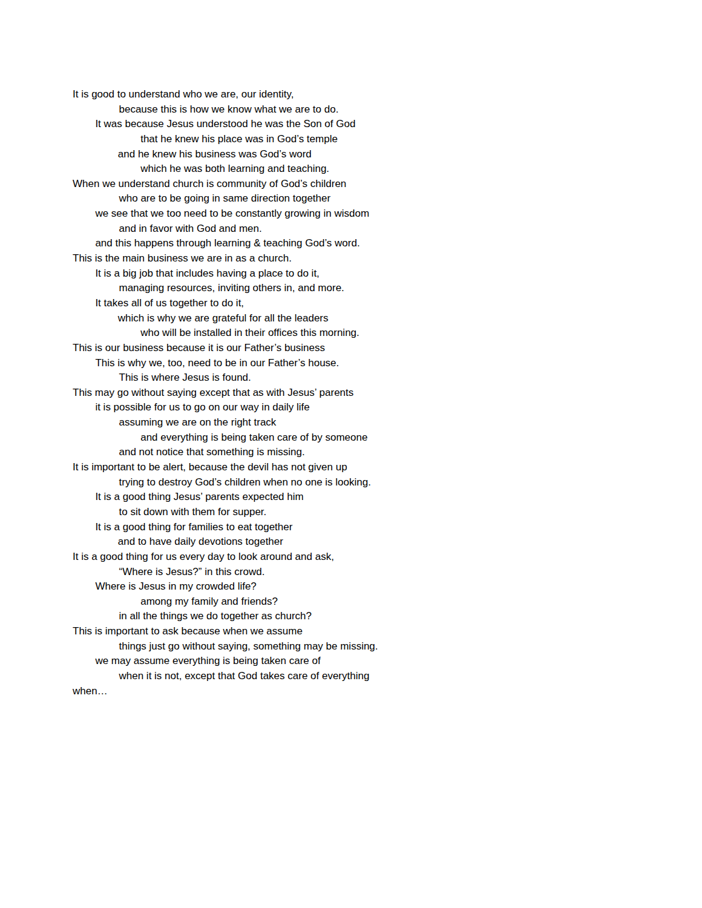It is good to understand who we are, our identity,
because this is how we know what we are to do.
It was because Jesus understood he was the Son of God
that he knew his place was in God’s temple
and he knew his business was God’s word
which he was both learning and teaching.
When we understand church is community of God’s children
who are to be going in same direction together
we see that we too need to be constantly growing in wisdom
and in favor with God and men.
and this happens through learning & teaching God’s word.
This is the main business we are in as a church.
It is a big job that includes having a place to do it,
managing resources, inviting others in, and more.
It takes all of us together to do it,
which is why we are grateful for all the leaders
who will be installed in their offices this morning.
This is our business because it is our Father’s business
This is why we, too, need to be in our Father’s house.
This is where Jesus is found.
This may go without saying except that as with Jesus’ parents
it is possible for us to go on our way in daily life
assuming we are on the right track
and everything is being taken care of by someone
and not notice that something is missing.
It is important to be alert, because the devil has not given up
trying to destroy God’s children when no one is looking.
It is a good thing Jesus’ parents expected him
to sit down with them for supper.
It is a good thing for families to eat together
and to have daily devotions together
It is a good thing for us every day to look around and ask,
“Where is Jesus?” in this crowd.
Where is Jesus in my crowded life?
among my family and friends?
in all the things we do together as church?
This is important to ask because when we assume
things just go without saying, something may be missing.
we may assume everything is being taken care of
when it is not, except that God takes care of everything
when…